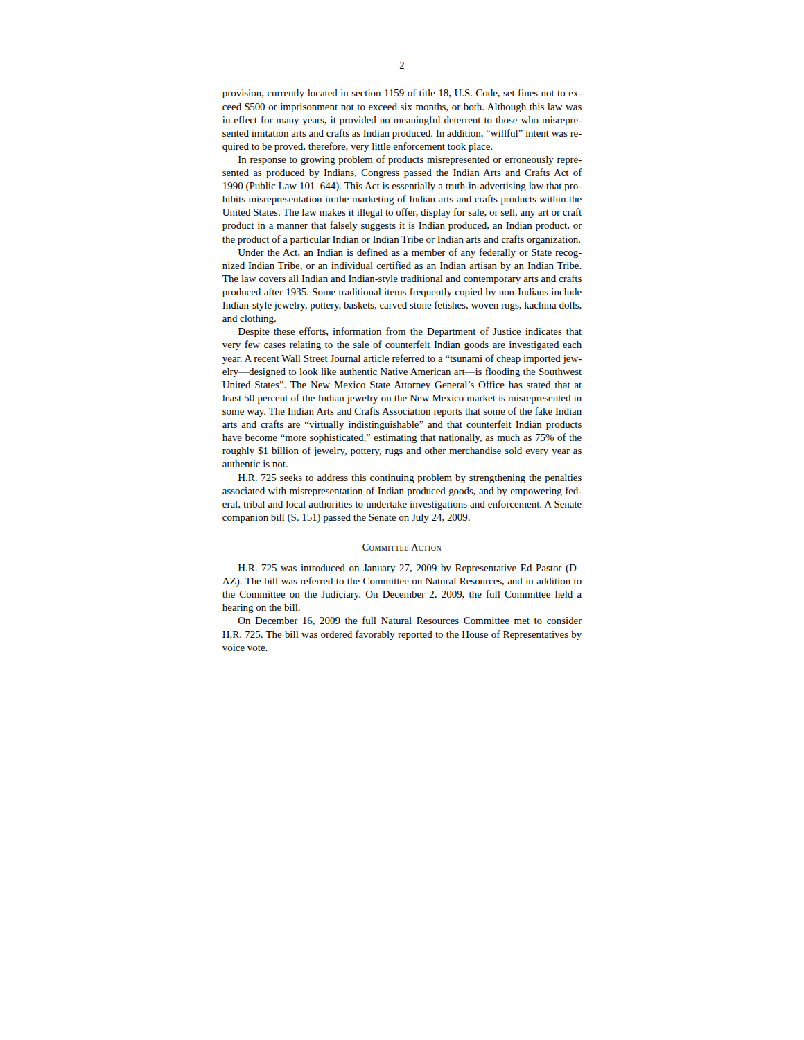2
provision, currently located in section 1159 of title 18, U.S. Code, set fines not to exceed $500 or imprisonment not to exceed six months, or both. Although this law was in effect for many years, it provided no meaningful deterrent to those who misrepresented imitation arts and crafts as Indian produced. In addition, “willful” intent was required to be proved, therefore, very little enforcement took place.
In response to growing problem of products misrepresented or erroneously represented as produced by Indians, Congress passed the Indian Arts and Crafts Act of 1990 (Public Law 101–644). This Act is essentially a truth-in-advertising law that prohibits misrepresentation in the marketing of Indian arts and crafts products within the United States. The law makes it illegal to offer, display for sale, or sell, any art or craft product in a manner that falsely suggests it is Indian produced, an Indian product, or the product of a particular Indian or Indian Tribe or Indian arts and crafts organization.
Under the Act, an Indian is defined as a member of any federally or State recognized Indian Tribe, or an individual certified as an Indian artisan by an Indian Tribe. The law covers all Indian and Indian-style traditional and contemporary arts and crafts produced after 1935. Some traditional items frequently copied by non-Indians include Indian-style jewelry, pottery, baskets, carved stone fetishes, woven rugs, kachina dolls, and clothing.
Despite these efforts, information from the Department of Justice indicates that very few cases relating to the sale of counterfeit Indian goods are investigated each year. A recent Wall Street Journal article referred to a “tsunami of cheap imported jewelry—designed to look like authentic Native American art—is flooding the Southwest United States”. The New Mexico State Attorney General’s Office has stated that at least 50 percent of the Indian jewelry on the New Mexico market is misrepresented in some way. The Indian Arts and Crafts Association reports that some of the fake Indian arts and crafts are “virtually indistinguishable” and that counterfeit Indian products have become “more sophisticated,” estimating that nationally, as much as 75% of the roughly $1 billion of jewelry, pottery, rugs and other merchandise sold every year as authentic is not.
H.R. 725 seeks to address this continuing problem by strengthening the penalties associated with misrepresentation of Indian produced goods, and by empowering federal, tribal and local authorities to undertake investigations and enforcement. A Senate companion bill (S. 151) passed the Senate on July 24, 2009.
Committee Action
H.R. 725 was introduced on January 27, 2009 by Representative Ed Pastor (D–AZ). The bill was referred to the Committee on Natural Resources, and in addition to the Committee on the Judiciary. On December 2, 2009, the full Committee held a hearing on the bill.
On December 16, 2009 the full Natural Resources Committee met to consider H.R. 725. The bill was ordered favorably reported to the House of Representatives by voice vote.